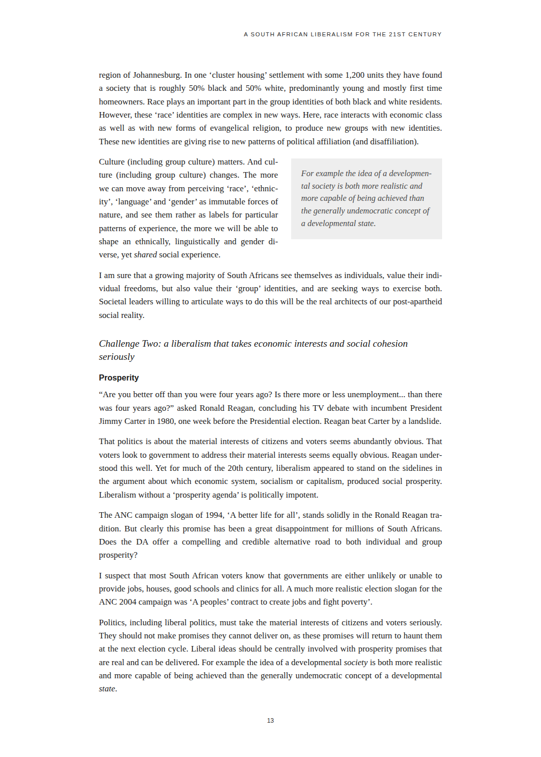A South African Liberalism for the 21st Century
region of Johannesburg. In one ‘cluster housing’ settlement with some 1,200 units they have found a society that is roughly 50% black and 50% white, predominantly young and mostly first time homeowners. Race plays an important part in the group identities of both black and white residents. However, these ‘race’ identities are complex in new ways. Here, race interacts with economic class as well as with new forms of evangelical religion, to produce new groups with new identities. These new identities are giving rise to new patterns of political affiliation (and disaffiliation).
For example the idea of a developmental society is both more realistic and more capable of being achieved than the generally undemocratic concept of a developmental state.
Culture (including group culture) matters. And culture (including group culture) changes. The more we can move away from perceiving ‘race’, ‘ethnicity’, ‘language’ and ‘gender’ as immutable forces of nature, and see them rather as labels for particular patterns of experience, the more we will be able to shape an ethnically, linguistically and gender diverse, yet shared social experience.
I am sure that a growing majority of South Africans see themselves as individuals, value their individual freedoms, but also value their ‘group’ identities, and are seeking ways to exercise both. Societal leaders willing to articulate ways to do this will be the real architects of our post-apartheid social reality.
Challenge Two: a liberalism that takes economic interests and social cohesion seriously
Prosperity
“Are you better off than you were four years ago? Is there more or less unemployment... than there was four years ago?” asked Ronald Reagan, concluding his TV debate with incumbent President Jimmy Carter in 1980, one week before the Presidential election. Reagan beat Carter by a landslide.
That politics is about the material interests of citizens and voters seems abundantly obvious. That voters look to government to address their material interests seems equally obvious. Reagan understood this well. Yet for much of the 20th century, liberalism appeared to stand on the sidelines in the argument about which economic system, socialism or capitalism, produced social prosperity. Liberalism without a ‘prosperity agenda’ is politically impotent.
The ANC campaign slogan of 1994, ‘A better life for all’, stands solidly in the Ronald Reagan tradition. But clearly this promise has been a great disappointment for millions of South Africans. Does the DA offer a compelling and credible alternative road to both individual and group prosperity?
I suspect that most South African voters know that governments are either unlikely or unable to provide jobs, houses, good schools and clinics for all. A much more realistic election slogan for the ANC 2004 campaign was ‘A peoples’ contract to create jobs and fight poverty’.
Politics, including liberal politics, must take the material interests of citizens and voters seriously. They should not make promises they cannot deliver on, as these promises will return to haunt them at the next election cycle. Liberal ideas should be centrally involved with prosperity promises that are real and can be delivered. For example the idea of a developmental society is both more realistic and more capable of being achieved than the generally undemocratic concept of a developmental state.
13